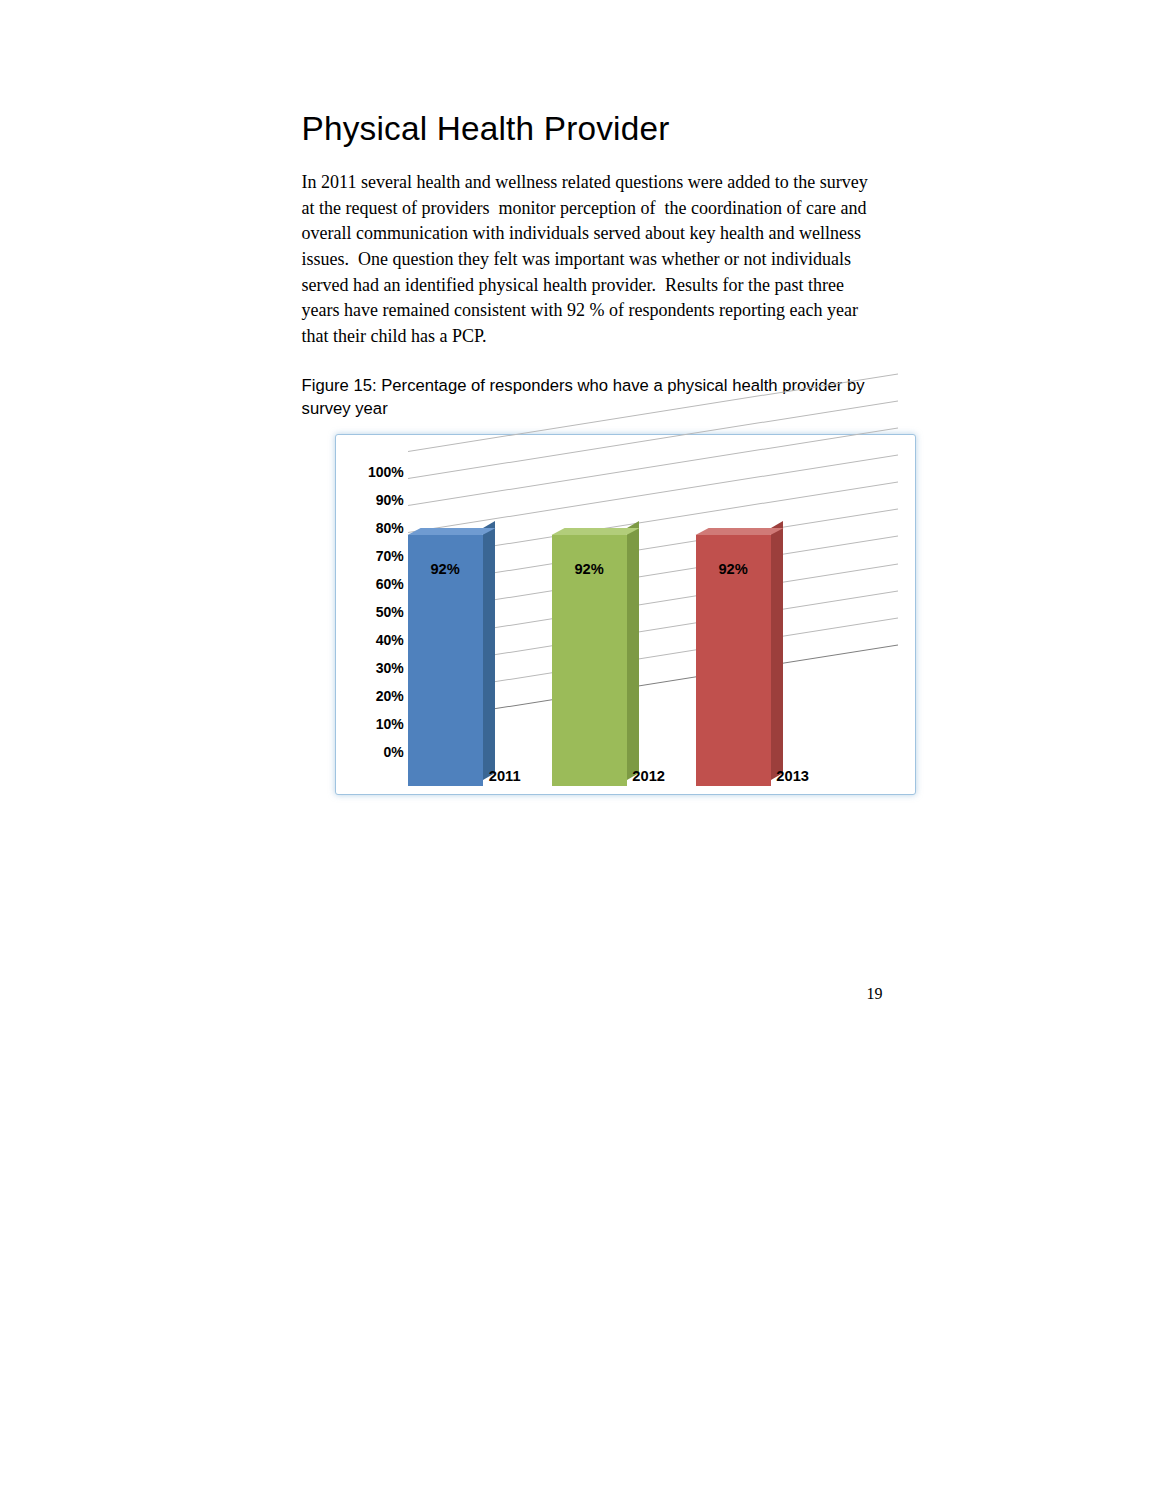Physical Health Provider
In 2011 several health and wellness related questions were added to the survey at the request of providers monitor perception of the coordination of care and overall communication with individuals served about key health and wellness issues. One question they felt was important was whether or not individuals served had an identified physical health provider. Results for the past three years have remained consistent with 92 % of respondents reporting each year that their child has a PCP.
Figure 15: Percentage of responders who have a physical health provider by survey year
100% 90% 80% 70% 60% 50% 40% 30% 20% 10% 0%
92%
92%
92%
2011 2012 2013
19